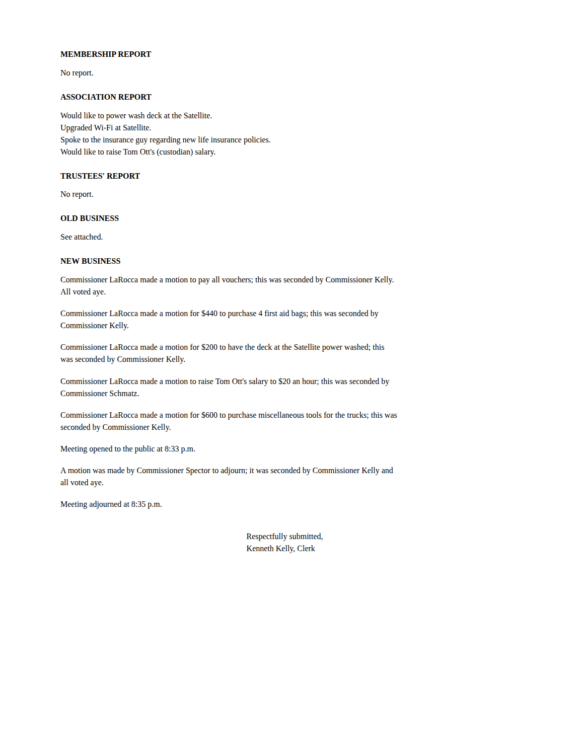MEMBERSHIP REPORT
No report.
ASSOCIATION REPORT
Would like to power wash deck at the Satellite.
Upgraded Wi-Fi at Satellite.
Spoke to the insurance guy regarding new life insurance policies.
Would like to raise Tom Ott's (custodian) salary.
TRUSTEES' REPORT
No report.
OLD BUSINESS
See attached.
NEW BUSINESS
Commissioner LaRocca made a motion to pay all vouchers; this was seconded by Commissioner Kelly. All voted aye.
Commissioner LaRocca made a motion for $440 to purchase 4 first aid bags; this was seconded by Commissioner Kelly.
Commissioner LaRocca made a motion for $200 to have the deck at the Satellite power washed; this was seconded by Commissioner Kelly.
Commissioner LaRocca made a motion to raise Tom Ott's salary to $20 an hour; this was seconded by Commissioner Schmatz.
Commissioner LaRocca made a motion for $600 to purchase miscellaneous tools for the trucks; this was seconded by Commissioner Kelly.
Meeting opened to the public at 8:33 p.m.
A motion was made by Commissioner Spector to adjourn; it was seconded by Commissioner Kelly and all voted aye.
Meeting adjourned at 8:35 p.m.
Respectfully submitted,
Kenneth Kelly, Clerk